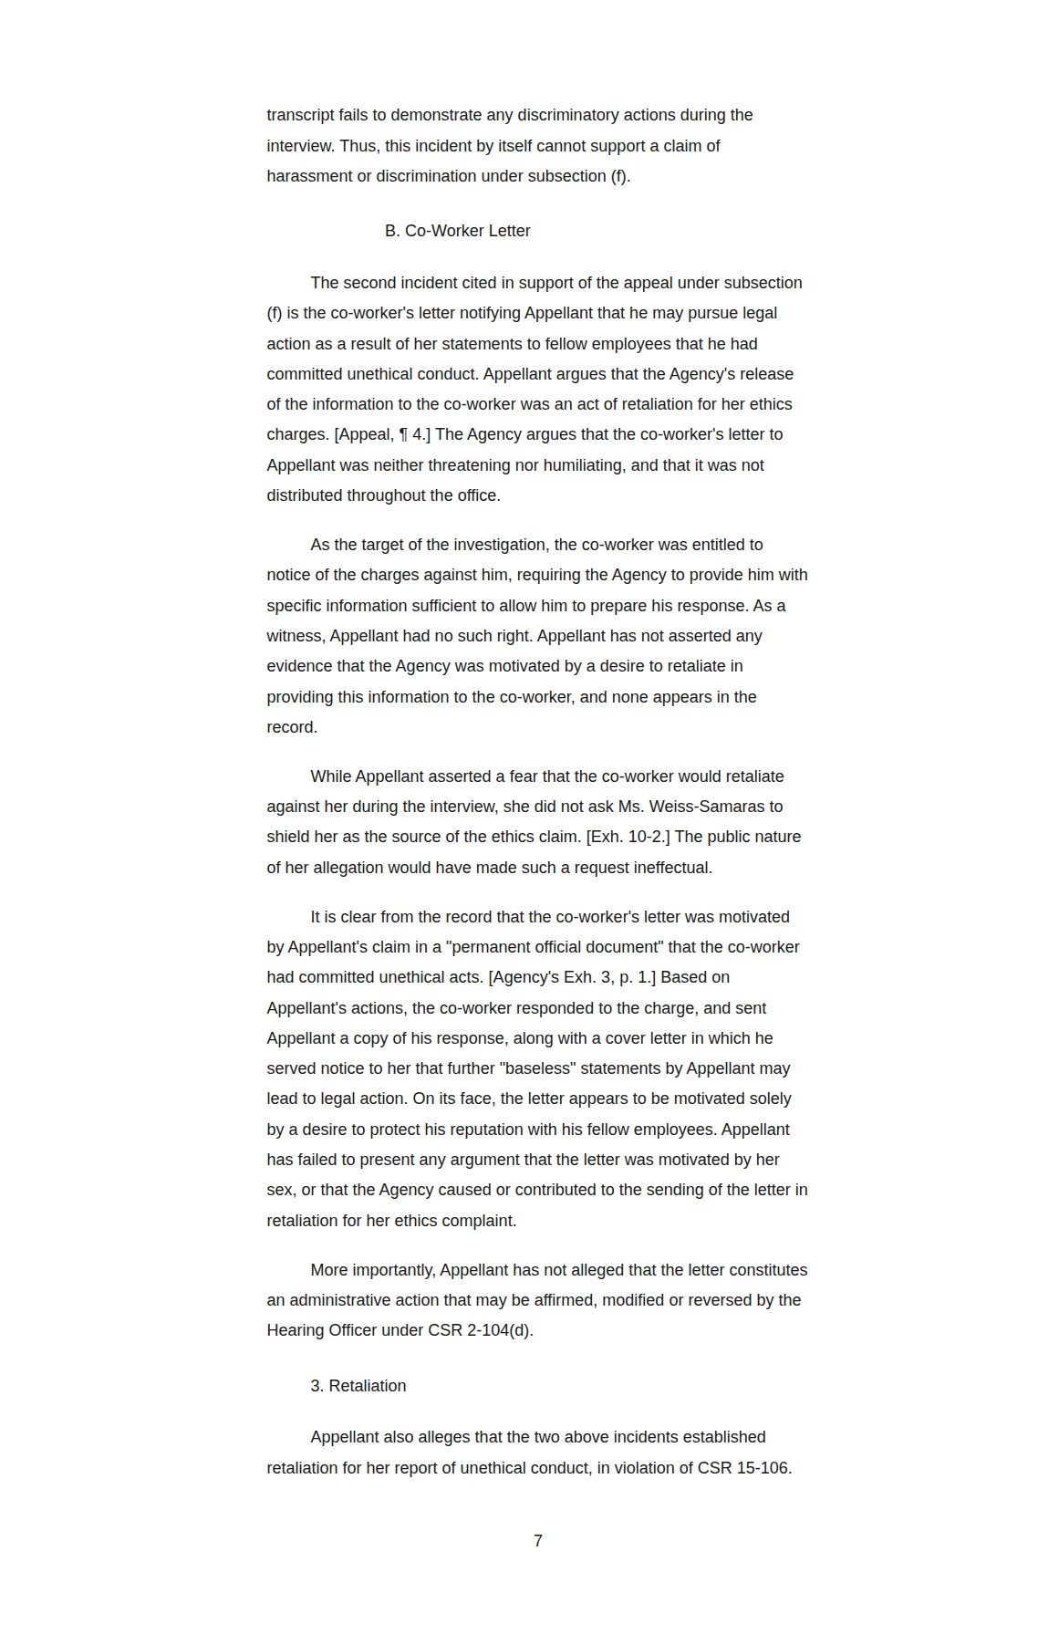transcript fails to demonstrate any discriminatory actions during the interview. Thus, this incident by itself cannot support a claim of harassment or discrimination under subsection (f).
B. Co-Worker Letter
The second incident cited in support of the appeal under subsection (f) is the co-worker's letter notifying Appellant that he may pursue legal action as a result of her statements to fellow employees that he had committed unethical conduct. Appellant argues that the Agency's release of the information to the co-worker was an act of retaliation for her ethics charges. [Appeal, ¶ 4.] The Agency argues that the co-worker's letter to Appellant was neither threatening nor humiliating, and that it was not distributed throughout the office.
As the target of the investigation, the co-worker was entitled to notice of the charges against him, requiring the Agency to provide him with specific information sufficient to allow him to prepare his response. As a witness, Appellant had no such right. Appellant has not asserted any evidence that the Agency was motivated by a desire to retaliate in providing this information to the co-worker, and none appears in the record.
While Appellant asserted a fear that the co-worker would retaliate against her during the interview, she did not ask Ms. Weiss-Samaras to shield her as the source of the ethics claim. [Exh. 10-2.] The public nature of her allegation would have made such a request ineffectual.
It is clear from the record that the co-worker's letter was motivated by Appellant's claim in a "permanent official document" that the co-worker had committed unethical acts. [Agency's Exh. 3, p. 1.] Based on Appellant's actions, the co-worker responded to the charge, and sent Appellant a copy of his response, along with a cover letter in which he served notice to her that further "baseless" statements by Appellant may lead to legal action. On its face, the letter appears to be motivated solely by a desire to protect his reputation with his fellow employees. Appellant has failed to present any argument that the letter was motivated by her sex, or that the Agency caused or contributed to the sending of the letter in retaliation for her ethics complaint.
More importantly, Appellant has not alleged that the letter constitutes an administrative action that may be affirmed, modified or reversed by the Hearing Officer under CSR 2-104(d).
3. Retaliation
Appellant also alleges that the two above incidents established retaliation for her report of unethical conduct, in violation of CSR 15-106.
7